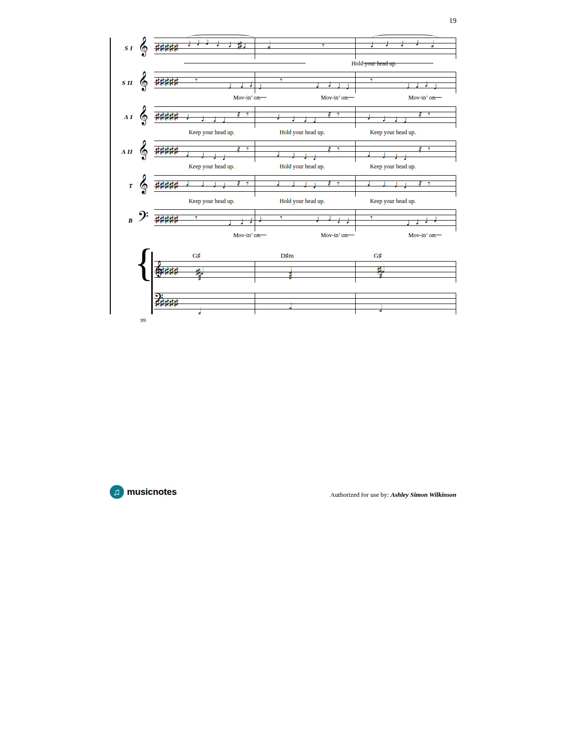19
S I
𝄞
♯♯♯♯♯
♩
♩
♩
♩
♩
♯♩
𝅗𝅥
𝄾
♩
♩
♩
♩
𝅗𝅥
Hold your head up.
S II
𝄞
♯♯♯♯♯
𝄾
♩
♩
♩
♩
𝄾
♩
♩
♩
♩
𝄾
♩
♩
♩
♩
Mov-in’ on. Mov-in’ on. Mov-in’ on.
A I
𝄞
♯♯♯♯♯
♩
♩
♩
♩
𝅀
𝄾
♩
♩
♩
♩
𝅀
𝄾
♩
♩
♩
♩
𝅀
𝄾
Keep your head up. Hold your head up. Keep your head up.
A II
𝄞
♯♯♯♯♯
♩
♩
♩
♩
𝅀
𝄾
♩
♩
♩
♩
𝅀
𝄾
♩
♩
♩
♩
𝅀
𝄾
Keep your head up. Hold your head up. Keep your head up.
T
𝄞8
♯♯♯♯♯
♩
♩
♩
♩
𝅀
𝄾
♩
♩
♩
♩
𝅀
𝄾
♩
♩
♩
♩
𝅀
𝄾
Keep your head up. Hold your head up. Keep your head up.
B
𝄢
♯♯♯♯♯
𝄾
♩
♩
♩
♩
𝄾
♩
♩
♩
♩
𝄾
♩
♩
♩
♩
Mov-in’ on. Mov-in’ on. Mov-in’ on.
{
G♯ D♯m G♯
♯♯♯♯♯
𝄞
♯𝅗𝅥
𝅗𝅥
𝅗𝅥
𝅗𝅥
𝅗𝅥
𝅗𝅥
♯𝅗𝅥
𝅗𝅥
𝅗𝅥
♯♯♯♯♯
𝄢
𝅗𝅥
𝅗𝅥
𝅗𝅥
99
♫
musicnotes
Authorized for use by: Ashley Simon Wilkinson